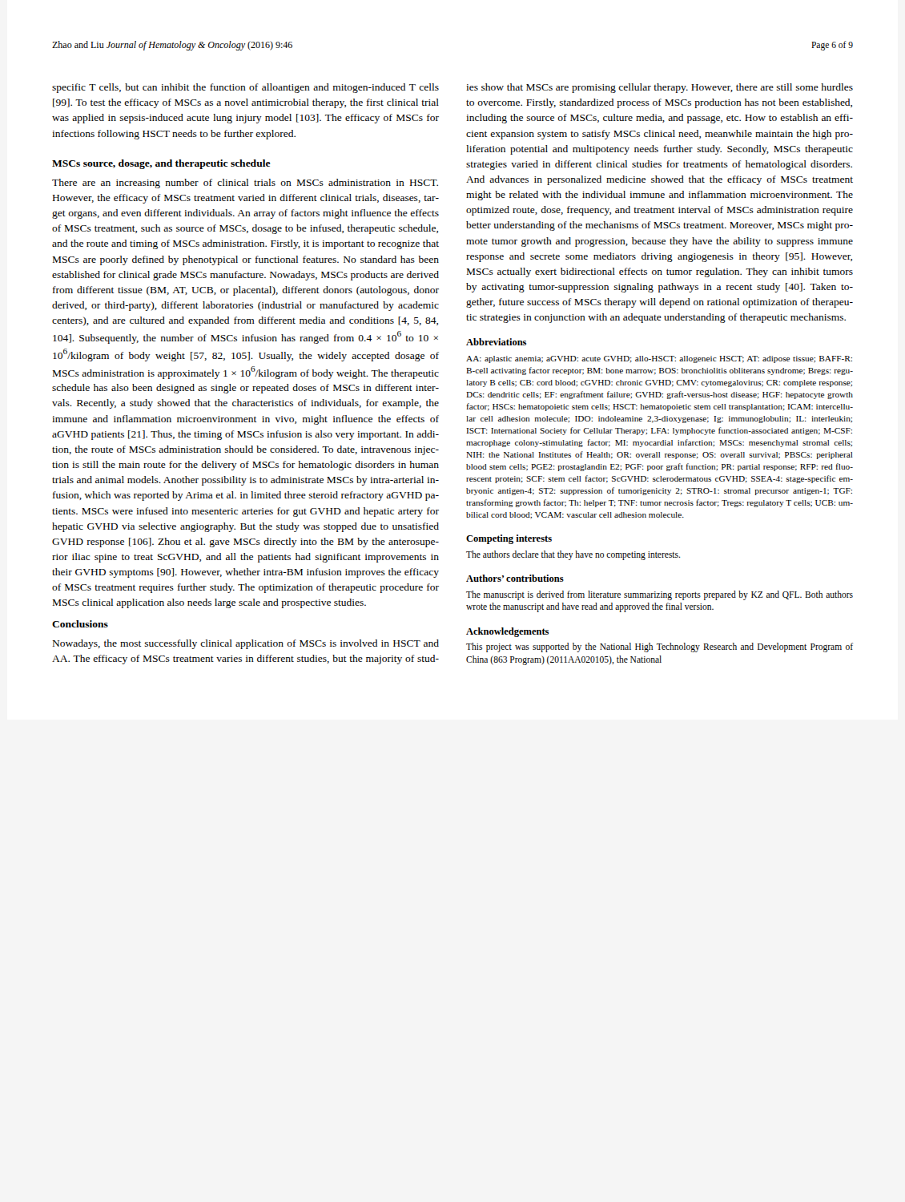Zhao and Liu Journal of Hematology & Oncology (2016) 9:46
Page 6 of 9
specific T cells, but can inhibit the function of alloantigen and mitogen-induced T cells [99]. To test the efficacy of MSCs as a novel antimicrobial therapy, the first clinical trial was applied in sepsis-induced acute lung injury model [103]. The efficacy of MSCs for infections following HSCT needs to be further explored.
MSCs source, dosage, and therapeutic schedule
There are an increasing number of clinical trials on MSCs administration in HSCT. However, the efficacy of MSCs treatment varied in different clinical trials, diseases, target organs, and even different individuals. An array of factors might influence the effects of MSCs treatment, such as source of MSCs, dosage to be infused, therapeutic schedule, and the route and timing of MSCs administration. Firstly, it is important to recognize that MSCs are poorly defined by phenotypical or functional features. No standard has been established for clinical grade MSCs manufacture. Nowadays, MSCs products are derived from different tissue (BM, AT, UCB, or placental), different donors (autologous, donor derived, or third-party), different laboratories (industrial or manufactured by academic centers), and are cultured and expanded from different media and conditions [4, 5, 84, 104]. Subsequently, the number of MSCs infusion has ranged from 0.4 × 106 to 10 × 106/kilogram of body weight [57, 82, 105]. Usually, the widely accepted dosage of MSCs administration is approximately 1 × 106/kilogram of body weight. The therapeutic schedule has also been designed as single or repeated doses of MSCs in different intervals. Recently, a study showed that the characteristics of individuals, for example, the immune and inflammation microenvironment in vivo, might influence the effects of aGVHD patients [21]. Thus, the timing of MSCs infusion is also very important. In addition, the route of MSCs administration should be considered. To date, intravenous injection is still the main route for the delivery of MSCs for hematologic disorders in human trials and animal models. Another possibility is to administrate MSCs by intra-arterial infusion, which was reported by Arima et al. in limited three steroid refractory aGVHD patients. MSCs were infused into mesenteric arteries for gut GVHD and hepatic artery for hepatic GVHD via selective angiography. But the study was stopped due to unsatisfied GVHD response [106]. Zhou et al. gave MSCs directly into the BM by the anterosuperior iliac spine to treat ScGVHD, and all the patients had significant improvements in their GVHD symptoms [90]. However, whether intra-BM infusion improves the efficacy of MSCs treatment requires further study. The optimization of therapeutic procedure for MSCs clinical application also needs large scale and prospective studies.
Conclusions
Nowadays, the most successfully clinical application of MSCs is involved in HSCT and AA. The efficacy of MSCs treatment varies in different studies, but the majority of studies show that MSCs are promising cellular therapy. However, there are still some hurdles to overcome. Firstly, standardized process of MSCs production has not been established, including the source of MSCs, culture media, and passage, etc. How to establish an efficient expansion system to satisfy MSCs clinical need, meanwhile maintain the high proliferation potential and multipotency needs further study. Secondly, MSCs therapeutic strategies varied in different clinical studies for treatments of hematological disorders. And advances in personalized medicine showed that the efficacy of MSCs treatment might be related with the individual immune and inflammation microenvironment. The optimized route, dose, frequency, and treatment interval of MSCs administration require better understanding of the mechanisms of MSCs treatment. Moreover, MSCs might promote tumor growth and progression, because they have the ability to suppress immune response and secrete some mediators driving angiogenesis in theory [95]. However, MSCs actually exert bidirectional effects on tumor regulation. They can inhibit tumors by activating tumor-suppression signaling pathways in a recent study [40]. Taken together, future success of MSCs therapy will depend on rational optimization of therapeutic strategies in conjunction with an adequate understanding of therapeutic mechanisms.
Abbreviations
AA: aplastic anemia; aGVHD: acute GVHD; allo-HSCT: allogeneic HSCT; AT: adipose tissue; BAFF-R: B-cell activating factor receptor; BM: bone marrow; BOS: bronchiolitis obliterans syndrome; Bregs: regulatory B cells; CB: cord blood; cGVHD: chronic GVHD; CMV: cytomegalovirus; CR: complete response; DCs: dendritic cells; EF: engraftment failure; GVHD: graft-versus-host disease; HGF: hepatocyte growth factor; HSCs: hematopoietic stem cells; HSCT: hematopoietic stem cell transplantation; ICAM: intercellular cell adhesion molecule; IDO: indoleamine 2,3-dioxygenase; Ig: immunoglobulin; IL: interleukin; ISCT: International Society for Cellular Therapy; LFA: lymphocyte function-associated antigen; M-CSF: macrophage colony-stimulating factor; MI: myocardial infarction; MSCs: mesenchymal stromal cells; NIH: the National Institutes of Health; OR: overall response; OS: overall survival; PBSCs: peripheral blood stem cells; PGE2: prostaglandin E2; PGF: poor graft function; PR: partial response; RFP: red fluorescent protein; SCF: stem cell factor; ScGVHD: sclerodermatous cGVHD; SSEA-4: stage-specific embryonic antigen-4; ST2: suppression of tumorigenicity 2; STRO-1: stromal precursor antigen-1; TGF: transforming growth factor; Th: helper T; TNF: tumor necrosis factor; Tregs: regulatory T cells; UCB: umbilical cord blood; VCAM: vascular cell adhesion molecule.
Competing interests
The authors declare that they have no competing interests.
Authors’ contributions
The manuscript is derived from literature summarizing reports prepared by KZ and QFL. Both authors wrote the manuscript and have read and approved the final version.
Acknowledgements
This project was supported by the National High Technology Research and Development Program of China (863 Program) (2011AA020105), the National